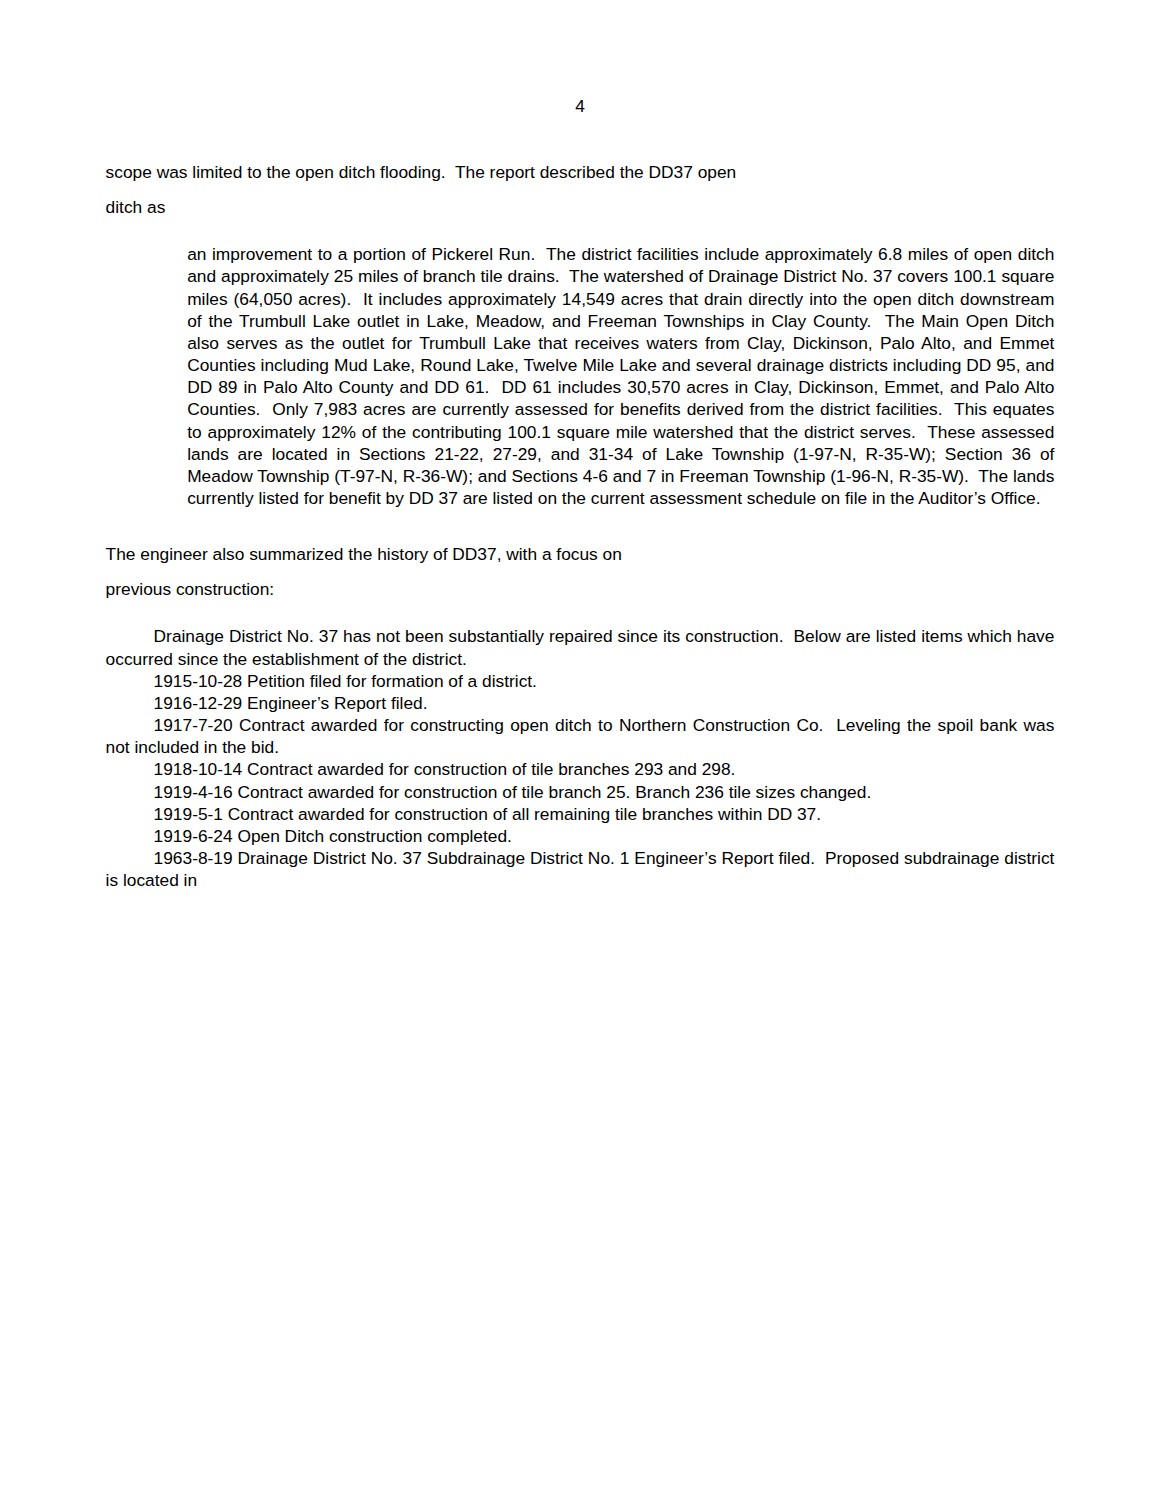4
scope was limited to the open ditch flooding. The report described the DD37 open
ditch as
an improvement to a portion of Pickerel Run. The district facilities include approximately 6.8 miles of open ditch and approximately 25 miles of branch tile drains. The watershed of Drainage District No. 37 covers 100.1 square miles (64,050 acres). It includes approximately 14,549 acres that drain directly into the open ditch downstream of the Trumbull Lake outlet in Lake, Meadow, and Freeman Townships in Clay County. The Main Open Ditch also serves as the outlet for Trumbull Lake that receives waters from Clay, Dickinson, Palo Alto, and Emmet Counties including Mud Lake, Round Lake, Twelve Mile Lake and several drainage districts including DD 95, and DD 89 in Palo Alto County and DD 61. DD 61 includes 30,570 acres in Clay, Dickinson, Emmet, and Palo Alto Counties. Only 7,983 acres are currently assessed for benefits derived from the district facilities. This equates to approximately 12% of the contributing 100.1 square mile watershed that the district serves. These assessed lands are located in Sections 21-22, 27-29, and 31-34 of Lake Township (1-97-N, R-35-W); Section 36 of Meadow Township (T-97-N, R-36-W); and Sections 4-6 and 7 in Freeman Township (1-96-N, R-35-W). The lands currently listed for benefit by DD 37 are listed on the current assessment schedule on file in the Auditor’s Office.
The engineer also summarized the history of DD37, with a focus on
previous construction:
Drainage District No. 37 has not been substantially repaired since its construction. Below are listed items which have occurred since the establishment of the district.
1915-10-28 Petition filed for formation of a district.
1916-12-29 Engineer’s Report filed.
1917-7-20 Contract awarded for constructing open ditch to Northern Construction Co. Leveling the spoil bank was not included in the bid.
1918-10-14 Contract awarded for construction of tile branches 293 and 298.
1919-4-16 Contract awarded for construction of tile branch 25. Branch 236 tile sizes changed.
1919-5-1 Contract awarded for construction of all remaining tile branches within DD 37.
1919-6-24 Open Ditch construction completed.
1963-8-19 Drainage District No. 37 Subdrainage District No. 1 Engineer’s Report filed. Proposed subdrainage district is located in